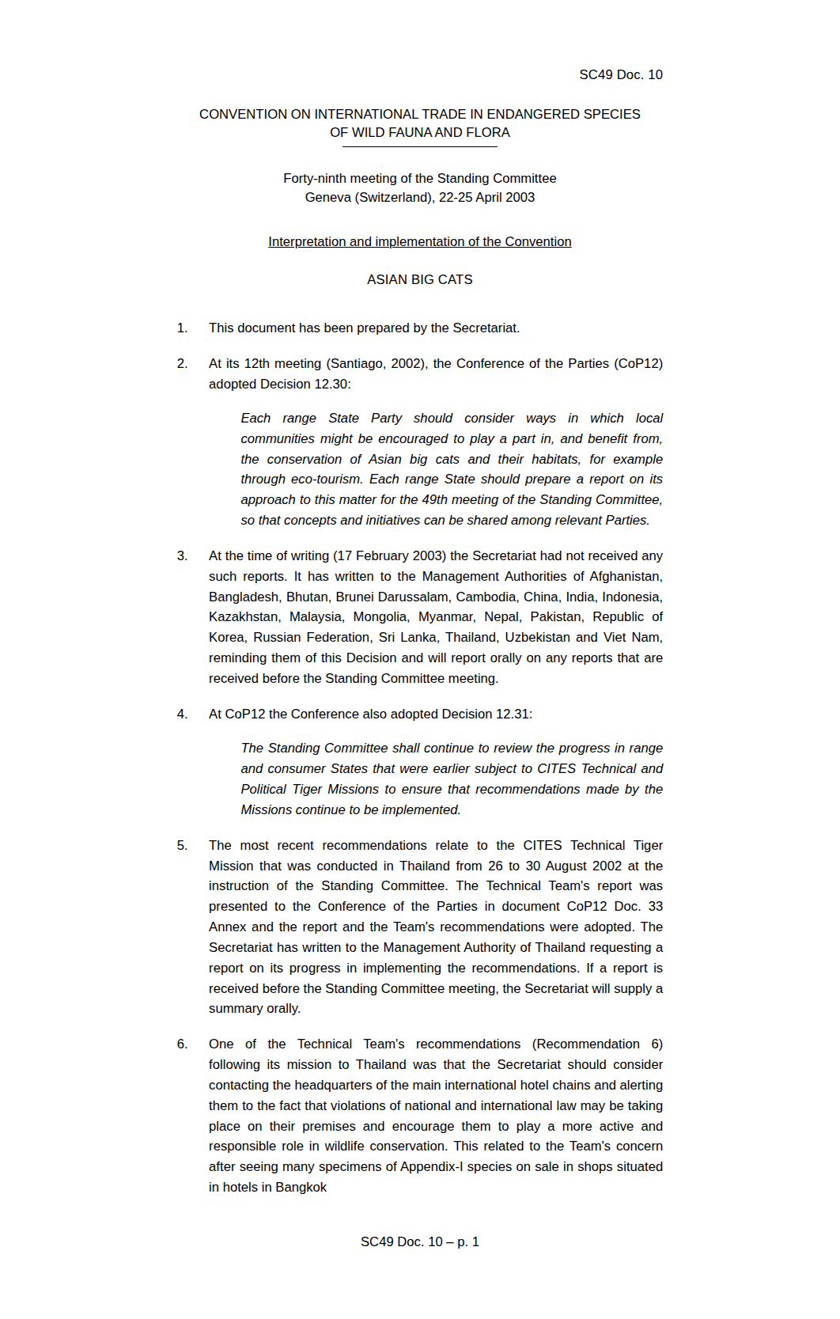SC49 Doc. 10
CONVENTION ON INTERNATIONAL TRADE IN ENDANGERED SPECIES
OF WILD FAUNA AND FLORA
Forty-ninth meeting of the Standing Committee
Geneva (Switzerland), 22-25 April 2003
Interpretation and implementation of the Convention
ASIAN BIG CATS
1. This document has been prepared by the Secretariat.
2. At its 12th meeting (Santiago, 2002), the Conference of the Parties (CoP12) adopted Decision 12.30:
Each range State Party should consider ways in which local communities might be encouraged to play a part in, and benefit from, the conservation of Asian big cats and their habitats, for example through eco-tourism. Each range State should prepare a report on its approach to this matter for the 49th meeting of the Standing Committee, so that concepts and initiatives can be shared among relevant Parties.
3. At the time of writing (17 February 2003) the Secretariat had not received any such reports. It has written to the Management Authorities of Afghanistan, Bangladesh, Bhutan, Brunei Darussalam, Cambodia, China, India, Indonesia, Kazakhstan, Malaysia, Mongolia, Myanmar, Nepal, Pakistan, Republic of Korea, Russian Federation, Sri Lanka, Thailand, Uzbekistan and Viet Nam, reminding them of this Decision and will report orally on any reports that are received before the Standing Committee meeting.
4. At CoP12 the Conference also adopted Decision 12.31:
The Standing Committee shall continue to review the progress in range and consumer States that were earlier subject to CITES Technical and Political Tiger Missions to ensure that recommendations made by the Missions continue to be implemented.
5. The most recent recommendations relate to the CITES Technical Tiger Mission that was conducted in Thailand from 26 to 30 August 2002 at the instruction of the Standing Committee. The Technical Team's report was presented to the Conference of the Parties in document CoP12 Doc. 33 Annex and the report and the Team's recommendations were adopted. The Secretariat has written to the Management Authority of Thailand requesting a report on its progress in implementing the recommendations. If a report is received before the Standing Committee meeting, the Secretariat will supply a summary orally.
6. One of the Technical Team's recommendations (Recommendation 6) following its mission to Thailand was that the Secretariat should consider contacting the headquarters of the main international hotel chains and alerting them to the fact that violations of national and international law may be taking place on their premises and encourage them to play a more active and responsible role in wildlife conservation. This related to the Team's concern after seeing many specimens of Appendix-I species on sale in shops situated in hotels in Bangkok
SC49 Doc. 10 – p. 1